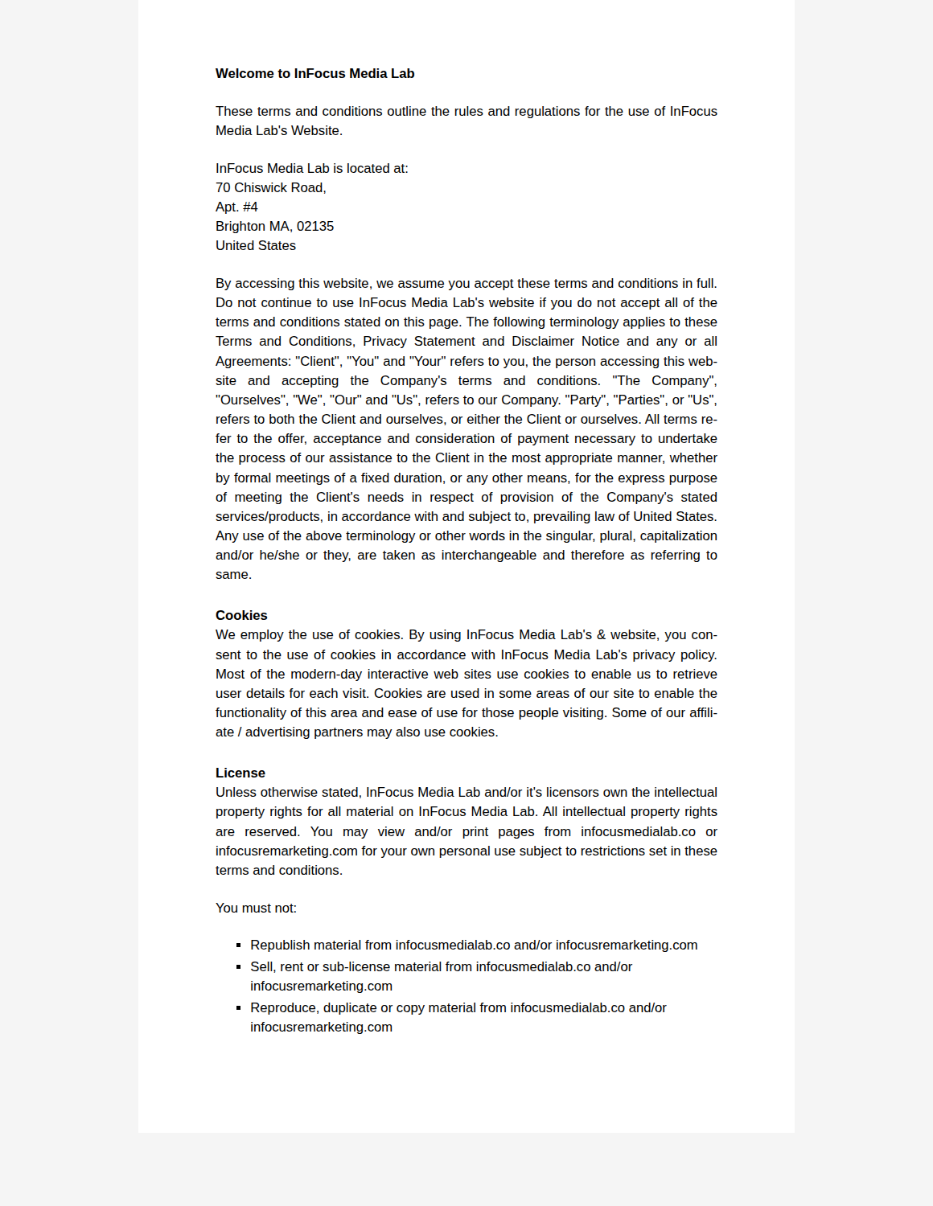Welcome to InFocus Media Lab
These terms and conditions outline the rules and regulations for the use of InFocus Media Lab's Website.
InFocus Media Lab is located at:
70 Chiswick Road,
Apt. #4
Brighton MA, 02135
United States
By accessing this website, we assume you accept these terms and conditions in full. Do not continue to use InFocus Media Lab's website if you do not accept all of the terms and conditions stated on this page. The following terminology applies to these Terms and Conditions, Privacy Statement and Disclaimer Notice and any or all Agreements: "Client", "You" and "Your" refers to you, the person accessing this website and accepting the Company's terms and conditions. "The Company", "Ourselves", "We", "Our" and "Us", refers to our Company. "Party", "Parties", or "Us", refers to both the Client and ourselves, or either the Client or ourselves. All terms refer to the offer, acceptance and consideration of payment necessary to undertake the process of our assistance to the Client in the most appropriate manner, whether by formal meetings of a fixed duration, or any other means, for the express purpose of meeting the Client's needs in respect of provision of the Company's stated services/products, in accordance with and subject to, prevailing law of United States. Any use of the above terminology or other words in the singular, plural, capitalization and/or he/she or they, are taken as interchangeable and therefore as referring to same.
Cookies
We employ the use of cookies. By using InFocus Media Lab's & website, you consent to the use of cookies in accordance with InFocus Media Lab's privacy policy. Most of the modern-day interactive web sites use cookies to enable us to retrieve user details for each visit. Cookies are used in some areas of our site to enable the functionality of this area and ease of use for those people visiting. Some of our affiliate / advertising partners may also use cookies.
License
Unless otherwise stated, InFocus Media Lab and/or it's licensors own the intellectual property rights for all material on InFocus Media Lab. All intellectual property rights are reserved. You may view and/or print pages from infocusmedialab.co or infocusremarketing.com for your own personal use subject to restrictions set in these terms and conditions.
You must not:
Republish material from infocusmedialab.co and/or infocusremarketing.com
Sell, rent or sub-license material from infocusmedialab.co and/or infocusremarketing.com
Reproduce, duplicate or copy material from infocusmedialab.co and/or infocusremarketing.com